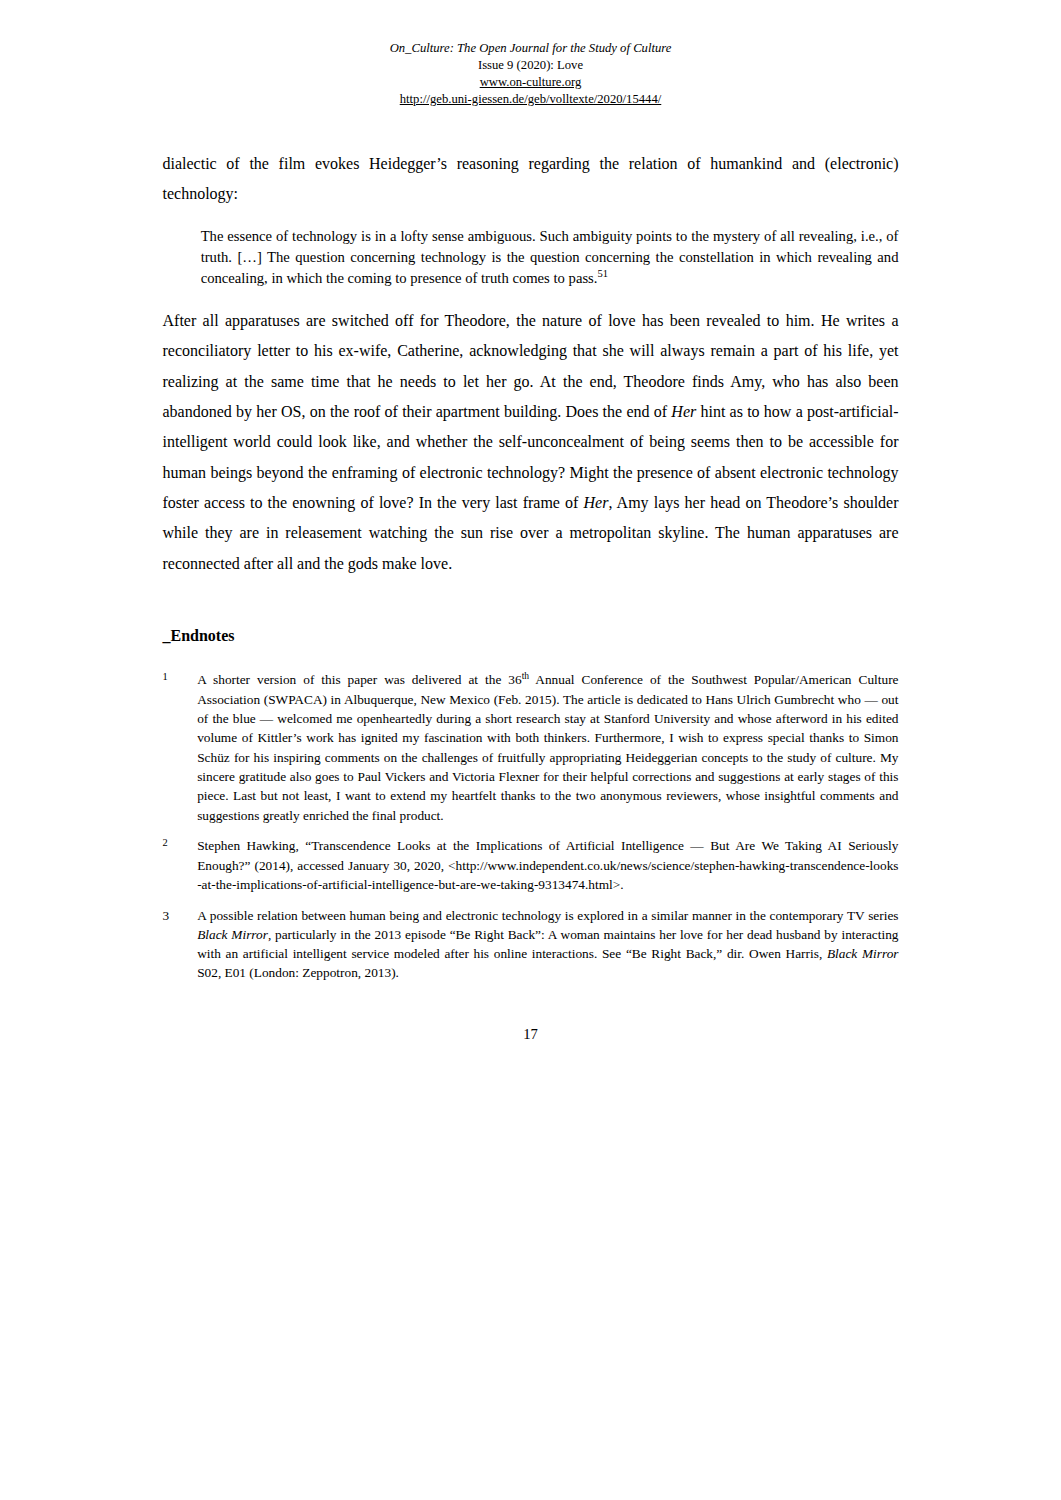On_Culture: The Open Journal for the Study of Culture
Issue 9 (2020): Love
www.on-culture.org
http://geb.uni-giessen.de/geb/volltexte/2020/15444/
dialectic of the film evokes Heidegger’s reasoning regarding the relation of humankind and (electronic) technology:
The essence of technology is in a lofty sense ambiguous. Such ambiguity points to the mystery of all revealing, i.e., of truth. […] The question concerning technology is the question concerning the constellation in which revealing and concealing, in which the coming to presence of truth comes to pass.51
After all apparatuses are switched off for Theodore, the nature of love has been revealed to him. He writes a reconciliatory letter to his ex-wife, Catherine, acknowledging that she will always remain a part of his life, yet realizing at the same time that he needs to let her go. At the end, Theodore finds Amy, who has also been abandoned by her OS, on the roof of their apartment building. Does the end of Her hint as to how a post-artificial-intelligent world could look like, and whether the self-unconcealment of being seems then to be accessible for human beings beyond the enframing of electronic technology? Might the presence of absent electronic technology foster access to the enowning of love? In the very last frame of Her, Amy lays her head on Theodore’s shoulder while they are in releasement watching the sun rise over a metropolitan skyline. The human apparatuses are reconnected after all and the gods make love.
_Endnotes
A shorter version of this paper was delivered at the 36th Annual Conference of the Southwest Popular/American Culture Association (SWPACA) in Albuquerque, New Mexico (Feb. 2015). The article is dedicated to Hans Ulrich Gumbrecht who — out of the blue — welcomed me openheartedly during a short research stay at Stanford University and whose afterword in his edited volume of Kittler’s work has ignited my fascination with both thinkers. Furthermore, I wish to express special thanks to Simon Schüz for his inspiring comments on the challenges of fruitfully appropriating Heideggerian concepts to the study of culture. My sincere gratitude also goes to Paul Vickers and Victoria Flexner for their helpful corrections and suggestions at early stages of this piece. Last but not least, I want to extend my heartfelt thanks to the two anonymous reviewers, whose insightful comments and suggestions greatly enriched the final product.
Stephen Hawking, “Transcendence Looks at the Implications of Artificial Intelligence — But Are We Taking AI Seriously Enough?” (2014), accessed January 30, 2020, <http://www.independent.co.uk/news/science/stephen-hawking-transcendence-looks-at-the-implications-of-artificial-intelligence-but-are-we-taking-9313474.html>.
A possible relation between human being and electronic technology is explored in a similar manner in the contemporary TV series Black Mirror, particularly in the 2013 episode “Be Right Back”: A woman maintains her love for her dead husband by interacting with an artificial intelligent service modeled after his online interactions. See “Be Right Back,” dir. Owen Harris, Black Mirror S02, E01 (London: Zeppotron, 2013).
17